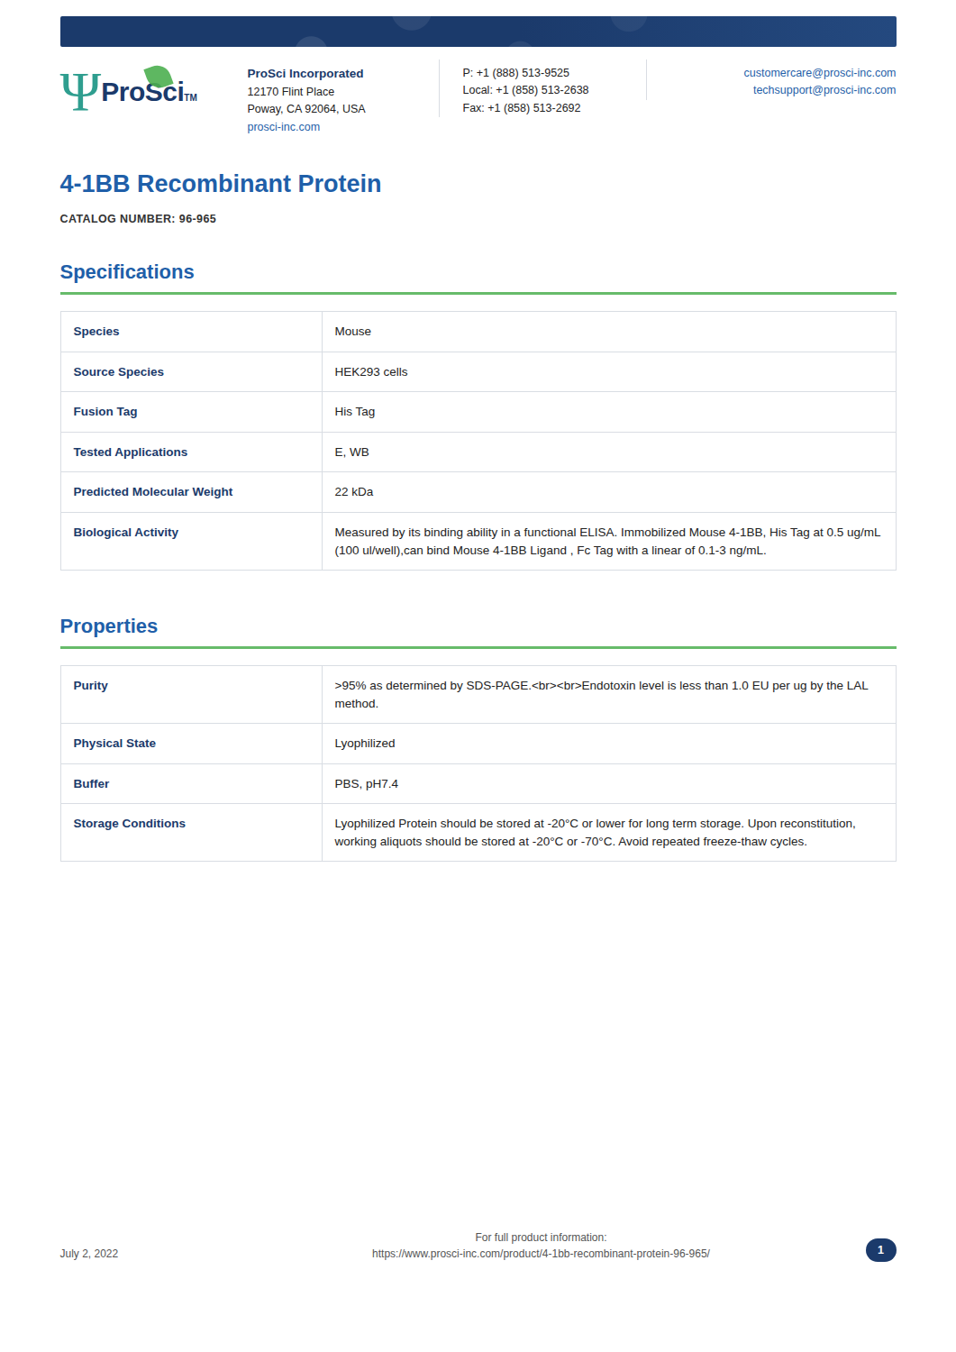ΨProSci TM
ProSci Incorporated
12170 Flint Place
Poway, CA 92064, USA
prosci-inc.com
P: +1 (888) 513-9525
Local: +1 (858) 513-2638
Fax: +1 (858) 513-2692
customercare@prosci-inc.com
techsupport@prosci-inc.com
4-1BB Recombinant Protein
CATALOG NUMBER: 96-965
Specifications
| Species | Mouse |
| Source Species | HEK293 cells |
| Fusion Tag | His Tag |
| Tested Applications | E, WB |
| Predicted Molecular Weight | 22 kDa |
| Biological Activity | Measured by its binding ability in a functional ELISA. Immobilized Mouse 4-1BB, His Tag at 0.5 ug/mL (100 ul/well),can bind Mouse 4-1BB Ligand , Fc Tag with a linear of 0.1-3 ng/mL. |
Properties
| Purity | >95% as determined by SDS-PAGE.<br><br>Endotoxin level is less than 1.0 EU per ug by the LAL method. |
| Physical State | Lyophilized |
| Buffer | PBS, pH7.4 |
| Storage Conditions | Lyophilized Protein should be stored at -20°C or lower for long term storage. Upon reconstitution, working aliquots should be stored at -20°C or -70°C. Avoid repeated freeze-thaw cycles. |
July 2, 2022
For full product information:
https://www.prosci-inc.com/product/4-1bb-recombinant-protein-96-965/
1